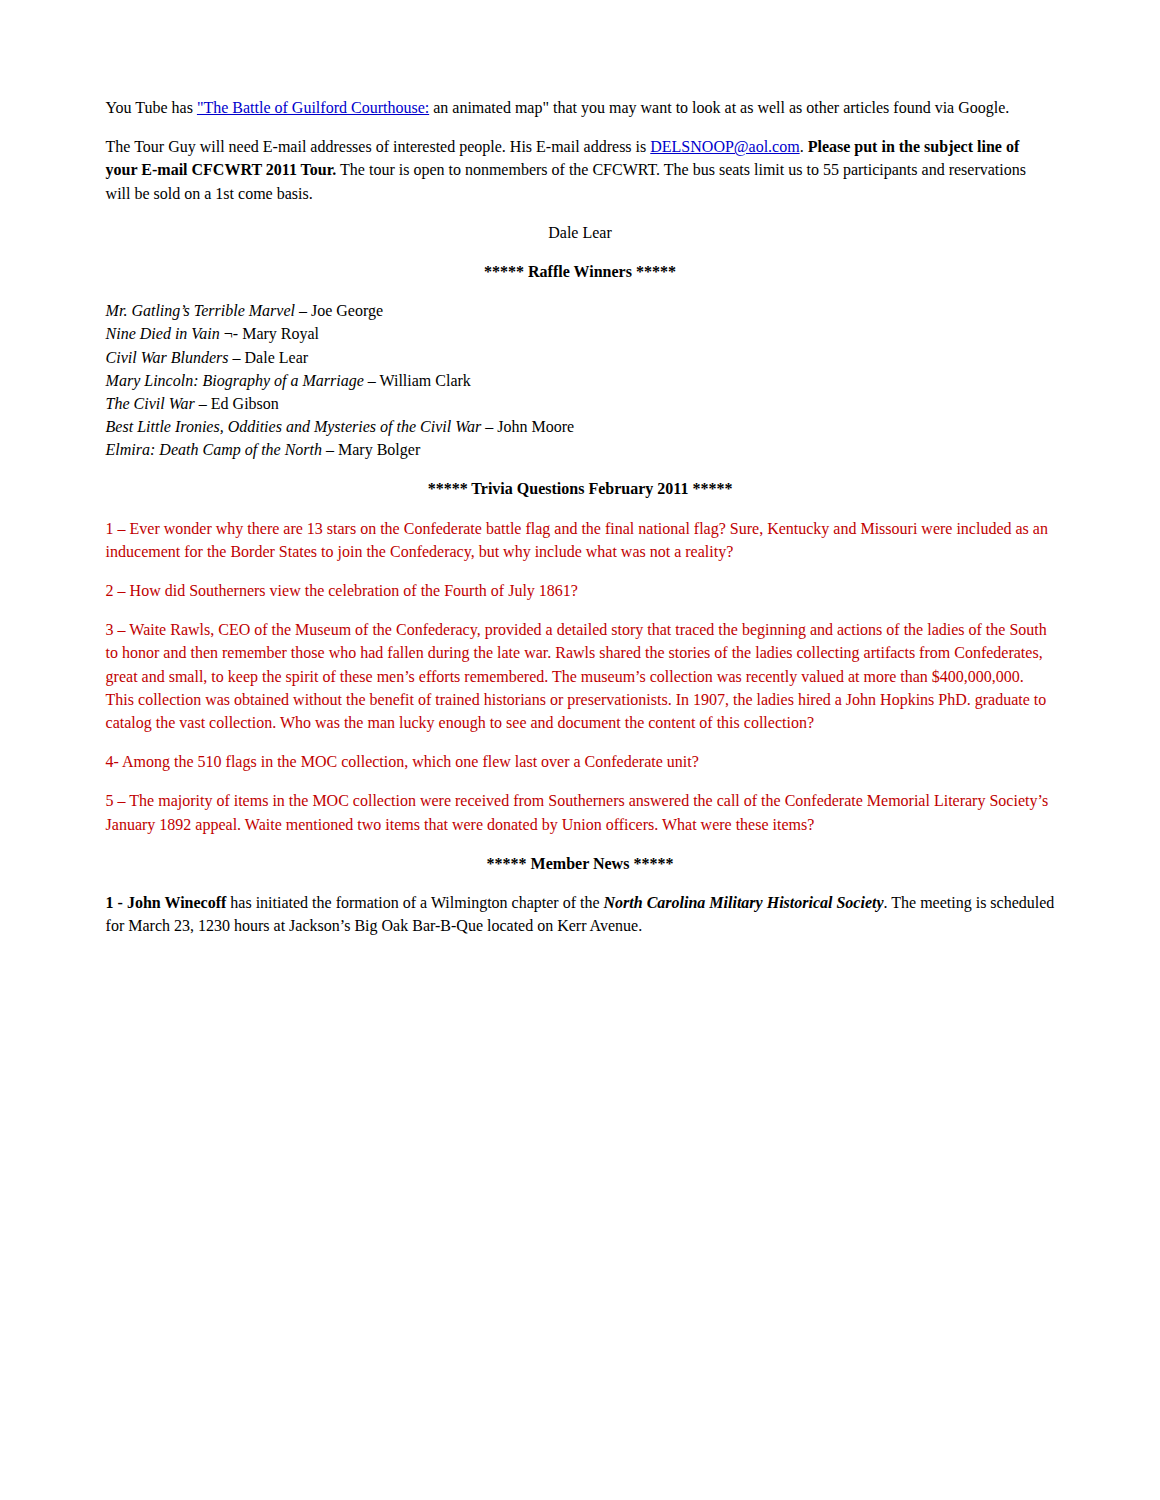You Tube has "The Battle of Guilford Courthouse: an animated map" that you may want to look at as well as other articles found via Google.
The Tour Guy will need E-mail addresses of interested people. His E-mail address is DELSNOOP@aol.com. Please put in the subject line of your E-mail CFCWRT 2011 Tour. The tour is open to nonmembers of the CFCWRT. The bus seats limit us to 55 participants and reservations will be sold on a 1st come basis.
Dale Lear
***** Raffle Winners *****
Mr. Gatling’s Terrible Marvel – Joe George
Nine Died in Vain ¬- Mary Royal
Civil War Blunders – Dale Lear
Mary Lincoln: Biography of a Marriage – William Clark
The Civil War – Ed Gibson
Best Little Ironies, Oddities and Mysteries of the Civil War – John Moore
Elmira: Death Camp of the North – Mary Bolger
***** Trivia Questions February 2011 *****
1 – Ever wonder why there are 13 stars on the Confederate battle flag and the final national flag? Sure, Kentucky and Missouri were included as an inducement for the Border States to join the Confederacy, but why include what was not a reality?
2 – How did Southerners view the celebration of the Fourth of July 1861?
3 – Waite Rawls, CEO of the Museum of the Confederacy, provided a detailed story that traced the beginning and actions of the ladies of the South to honor and then remember those who had fallen during the late war. Rawls shared the stories of the ladies collecting artifacts from Confederates, great and small, to keep the spirit of these men’s efforts remembered. The museum’s collection was recently valued at more than $400,000,000. This collection was obtained without the benefit of trained historians or preservationists. In 1907, the ladies hired a John Hopkins PhD. graduate to catalog the vast collection. Who was the man lucky enough to see and document the content of this collection?
4- Among the 510 flags in the MOC collection, which one flew last over a Confederate unit?
5 – The majority of items in the MOC collection were received from Southerners answered the call of the Confederate Memorial Literary Society’s January 1892 appeal. Waite mentioned two items that were donated by Union officers. What were these items?
***** Member News *****
1 - John Winecoff has initiated the formation of a Wilmington chapter of the North Carolina Military Historical Society. The meeting is scheduled for March 23, 1230 hours at Jackson’s Big Oak Bar-B-Que located on Kerr Avenue.